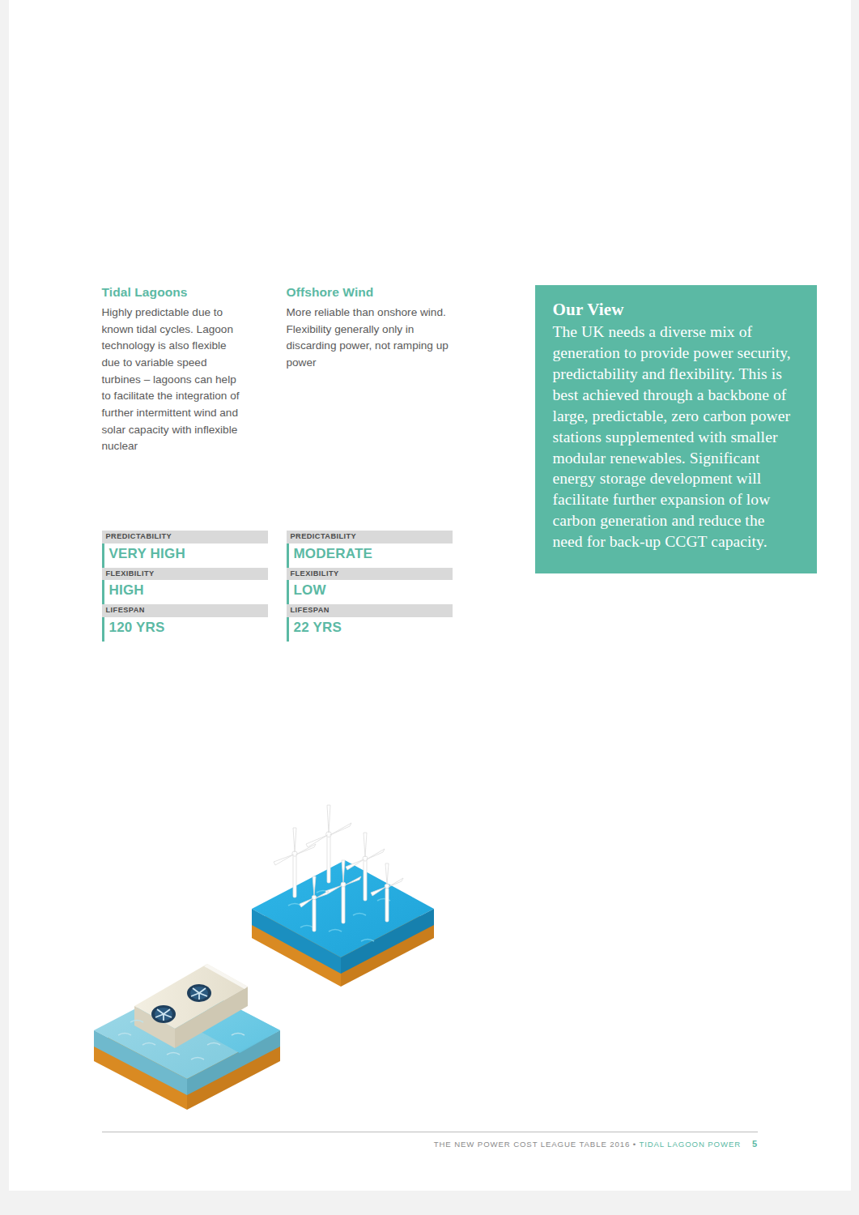Tidal Lagoons
Highly predictable due to known tidal cycles. Lagoon technology is also flexible due to variable speed turbines – lagoons can help to facilitate the integration of further intermittent wind and solar capacity with inflexible nuclear
Offshore Wind
More reliable than onshore wind. Flexibility generally only in discarding power, not ramping up power
PREDICTABILITY
VERY HIGH
FLEXIBILITY
HIGH
LIFESPAN
120 YRS
PREDICTABILITY
MODERATE
FLEXIBILITY
LOW
LIFESPAN
22 YRS
Our View
The UK needs a diverse mix of generation to provide power security, predictability and flexibility. This is best achieved through a backbone of large, predictable, zero carbon power stations supplemented with smaller modular renewables. Significant energy storage development will facilitate further expansion of low carbon generation and reduce the need for back-up CCGT capacity.
THE NEW POWER COST LEAGUE TABLE 2016 • TIDAL LAGOON POWER
5